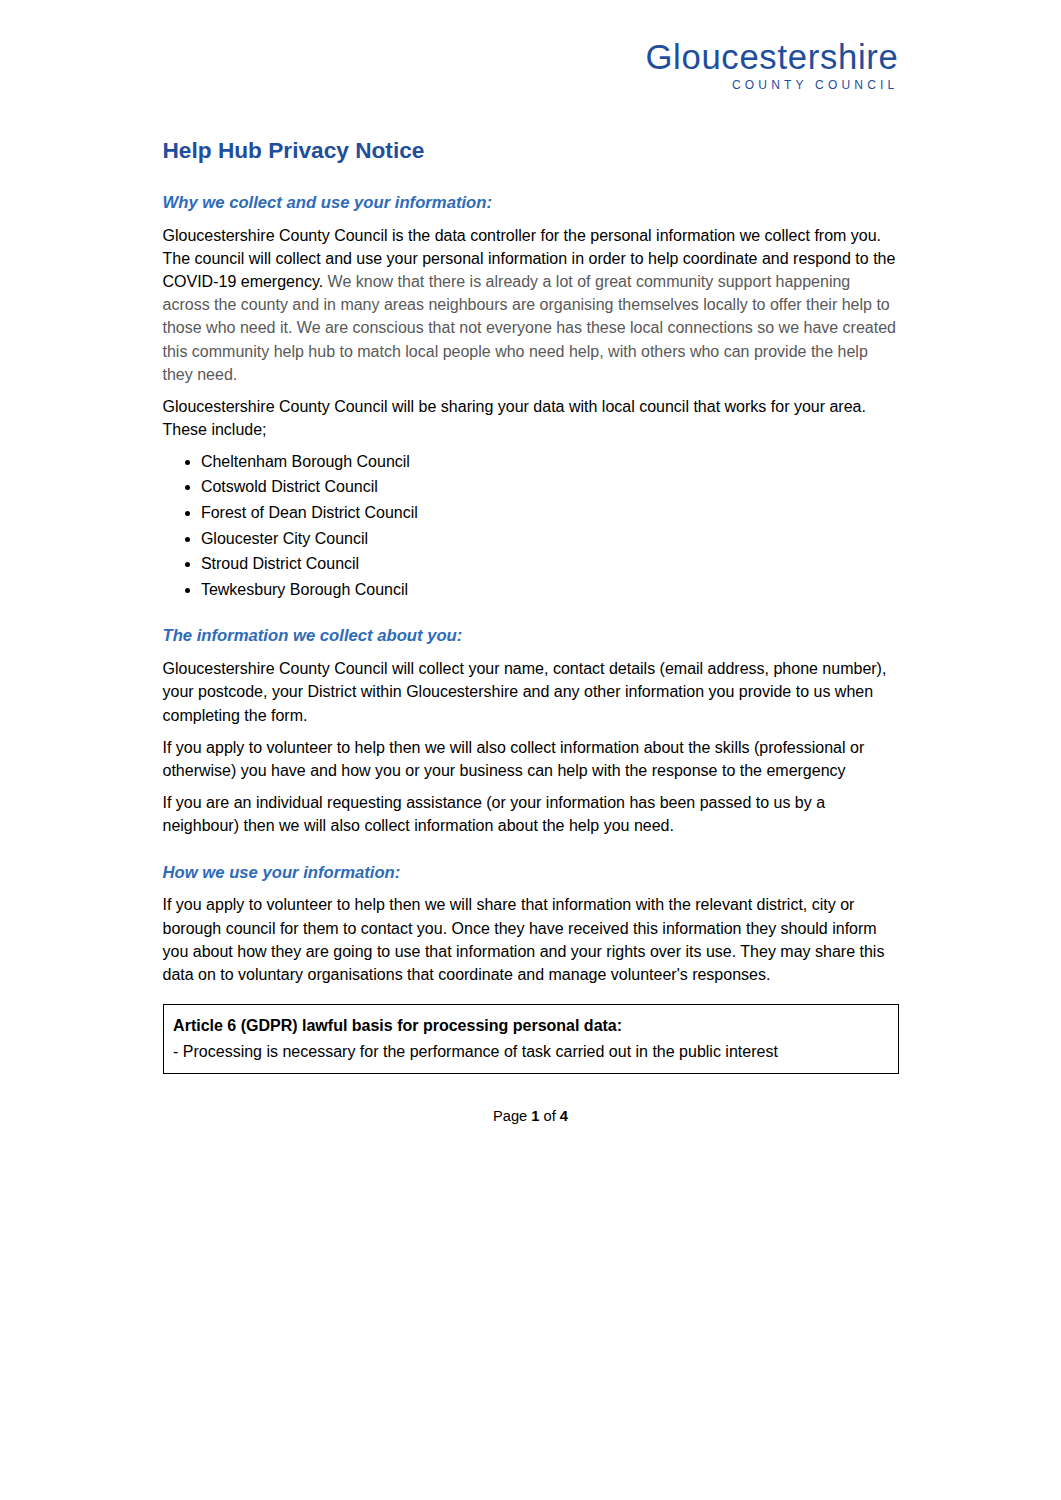Gloucestershire
COUNTY COUNCIL
Help Hub Privacy Notice
Why we collect and use your information:
Gloucestershire County Council is the data controller for the personal information we collect from you. The council will collect and use your personal information in order to help coordinate and respond to the COVID-19 emergency. We know that there is already a lot of great community support happening across the county and in many areas neighbours are organising themselves locally to offer their help to those who need it. We are conscious that not everyone has these local connections so we have created this community help hub to match local people who need help, with others who can provide the help they need.
Gloucestershire County Council will be sharing your data with local council that works for your area. These include;
Cheltenham Borough Council
Cotswold District Council
Forest of Dean District Council
Gloucester City Council
Stroud District Council
Tewkesbury Borough Council
The information we collect about you:
Gloucestershire County Council will collect your name, contact details (email address, phone number), your postcode, your District within Gloucestershire and any other information you provide to us when completing the form.
If you apply to volunteer to help then we will also collect information about the skills (professional or otherwise) you have and how you or your business can help with the response to the emergency
If you are an individual requesting assistance (or your information has been passed to us by a neighbour) then we will also collect information about the help you need.
How we use your information:
If you apply to volunteer to help then we will share that information with the relevant district, city or borough council for them to contact you. Once they have received this information they should inform you about how they are going to use that information and your rights over its use. They may share this data on to voluntary organisations that coordinate and manage volunteer's responses.
Article 6 (GDPR) lawful basis for processing personal data:
- Processing is necessary for the performance of task carried out in the public interest
Page 1 of 4